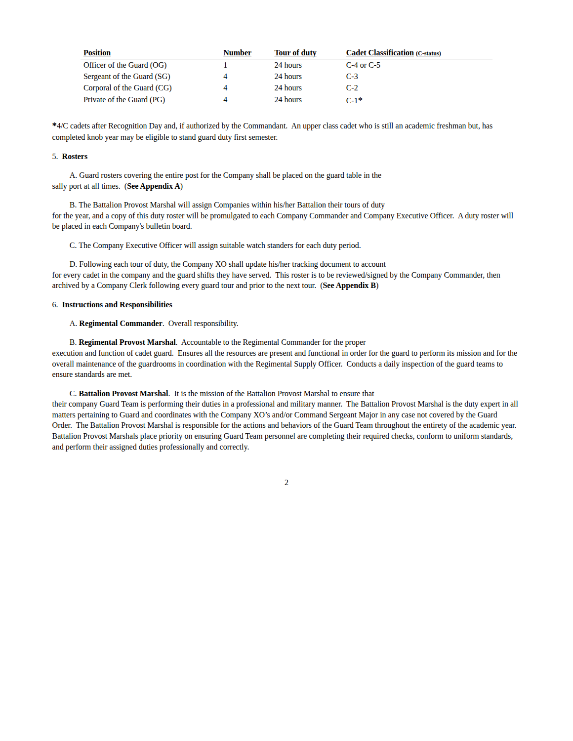| Position | Number | Tour of duty | Cadet Classification (C-status) |
| --- | --- | --- | --- |
| Officer of the Guard (OG) | 1 | 24 hours | C-4 or C-5 |
| Sergeant of the Guard (SG) | 4 | 24 hours | C-3 |
| Corporal of the Guard (CG) | 4 | 24 hours | C-2 |
| Private of the Guard (PG) | 4 | 24 hours | C-1 * |
*4/C cadets after Recognition Day and, if authorized by the Commandant. An upper class cadet who is still an academic freshman but, has completed knob year may be eligible to stand guard duty first semester.
5. Rosters
A. Guard rosters covering the entire post for the Company shall be placed on the guard table in thesally port at all times. (See Appendix A)
B. The Battalion Provost Marshal will assign Companies within his/her Battalion their tours of dutyfor the year, and a copy of this duty roster will be promulgated to each Company Commander and Company Executive Officer. A duty roster will be placed in each Company's bulletin board.
C. The Company Executive Officer will assign suitable watch standers for each duty period.
D. Following each tour of duty, the Company XO shall update his/her tracking document to accountfor every cadet in the company and the guard shifts they have served. This roster is to be reviewed/signed by the Company Commander, then archived by a Company Clerk following every guard tour and prior to the next tour. (See Appendix B)
6. Instructions and Responsibilities
A. Regimental Commander. Overall responsibility.
B. Regimental Provost Marshal. Accountable to the Regimental Commander for the properexecution and function of cadet guard. Ensures all the resources are present and functional in order for the guard to perform its mission and for the overall maintenance of the guardrooms in coordination with the Regimental Supply Officer. Conducts a daily inspection of the guard teams to ensure standards are met.
C. Battalion Provost Marshal. It is the mission of the Battalion Provost Marshal to ensure thattheir company Guard Team is performing their duties in a professional and military manner. The Battalion Provost Marshal is the duty expert in all matters pertaining to Guard and coordinates with the Company XO’s and/or Command Sergeant Major in any case not covered by the Guard Order. The Battalion Provost Marshal is responsible for the actions and behaviors of the Guard Team throughout the entirety of the academic year. Battalion Provost Marshals place priority on ensuring Guard Team personnel are completing their required checks, conform to uniform standards, and perform their assigned duties professionally and correctly.
2